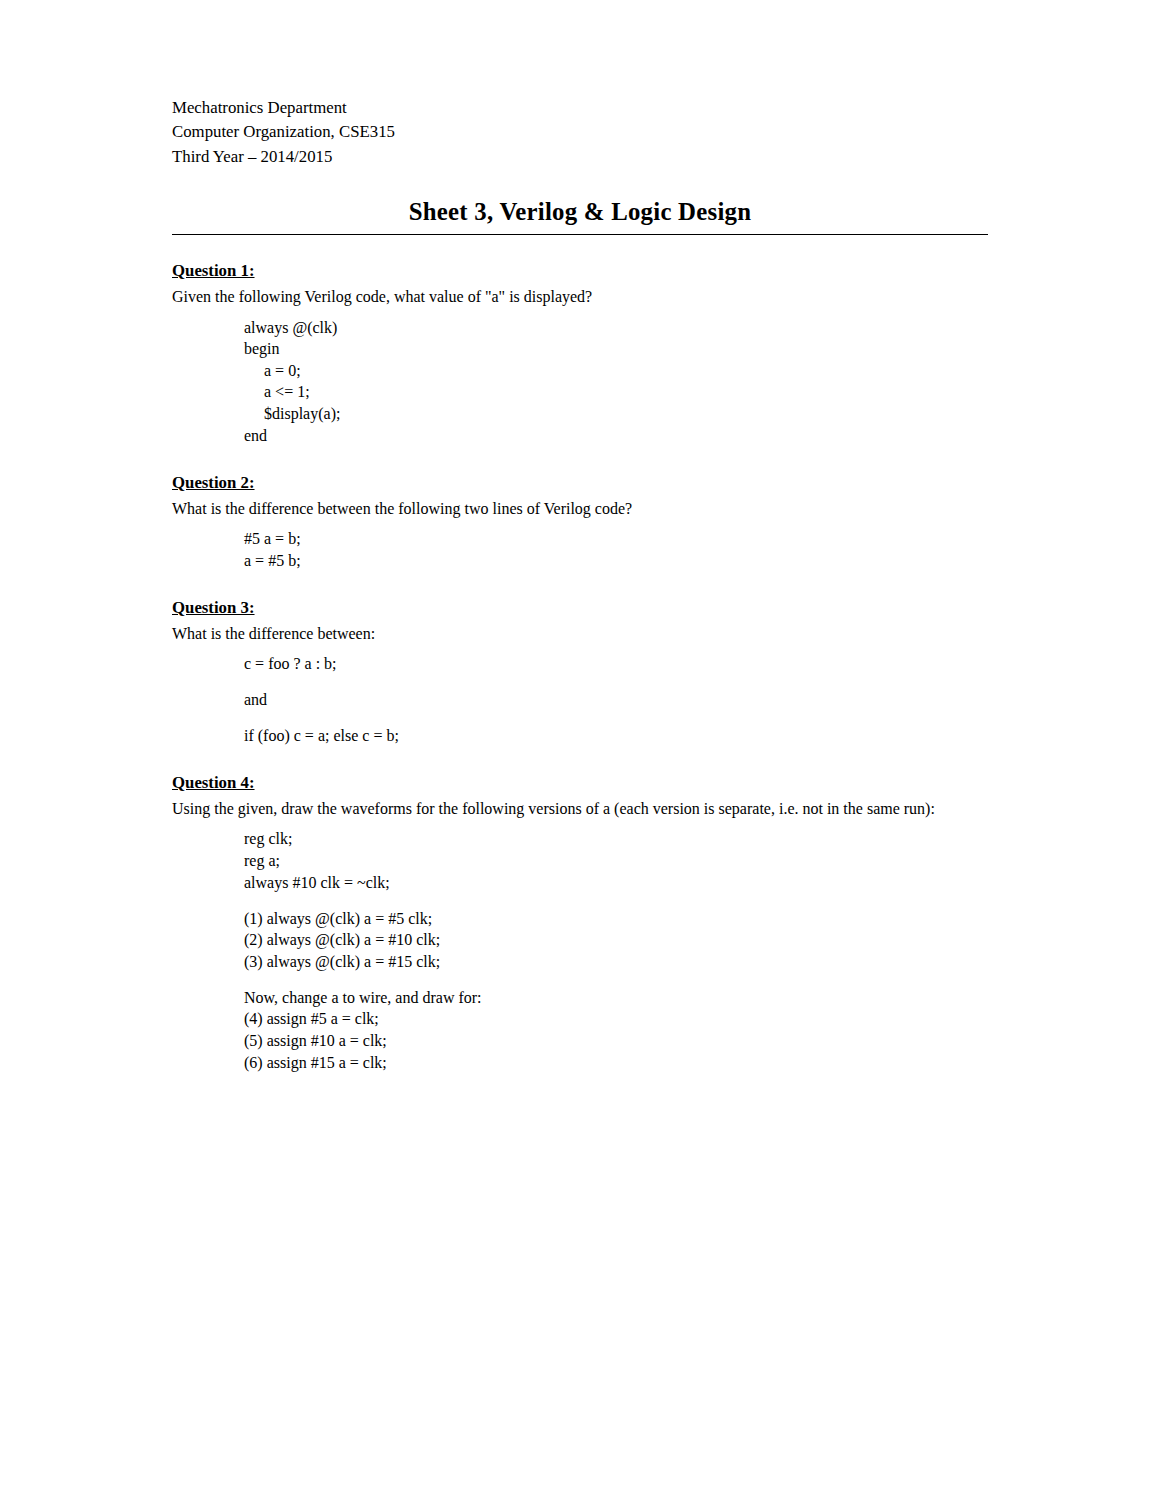Mechatronics Department
Computer Organization, CSE315
Third Year – 2014/2015
Sheet 3, Verilog & Logic Design
Question 1:
Given the following Verilog code, what value of "a" is displayed?
always @(clk) begin a = 0; a <= 1; $display(a); end
Question 2:
What is the difference between the following two lines of Verilog code?
#5 a = b; a = #5 b;
Question 3:
What is the difference between:
c = foo ? a : b;
and
if (foo) c = a; else c = b;
Question 4:
Using the given, draw the waveforms for the following versions of a (each version is separate, i.e. not in the same run):
reg clk; reg a; always #10 clk = ~clk;
(1) always @(clk) a = #5 clk; (2) always @(clk) a = #10 clk; (3) always @(clk) a = #15 clk;
Now, change a to wire, and draw for: (4) assign #5 a = clk; (5) assign #10 a = clk; (6) assign #15 a = clk;